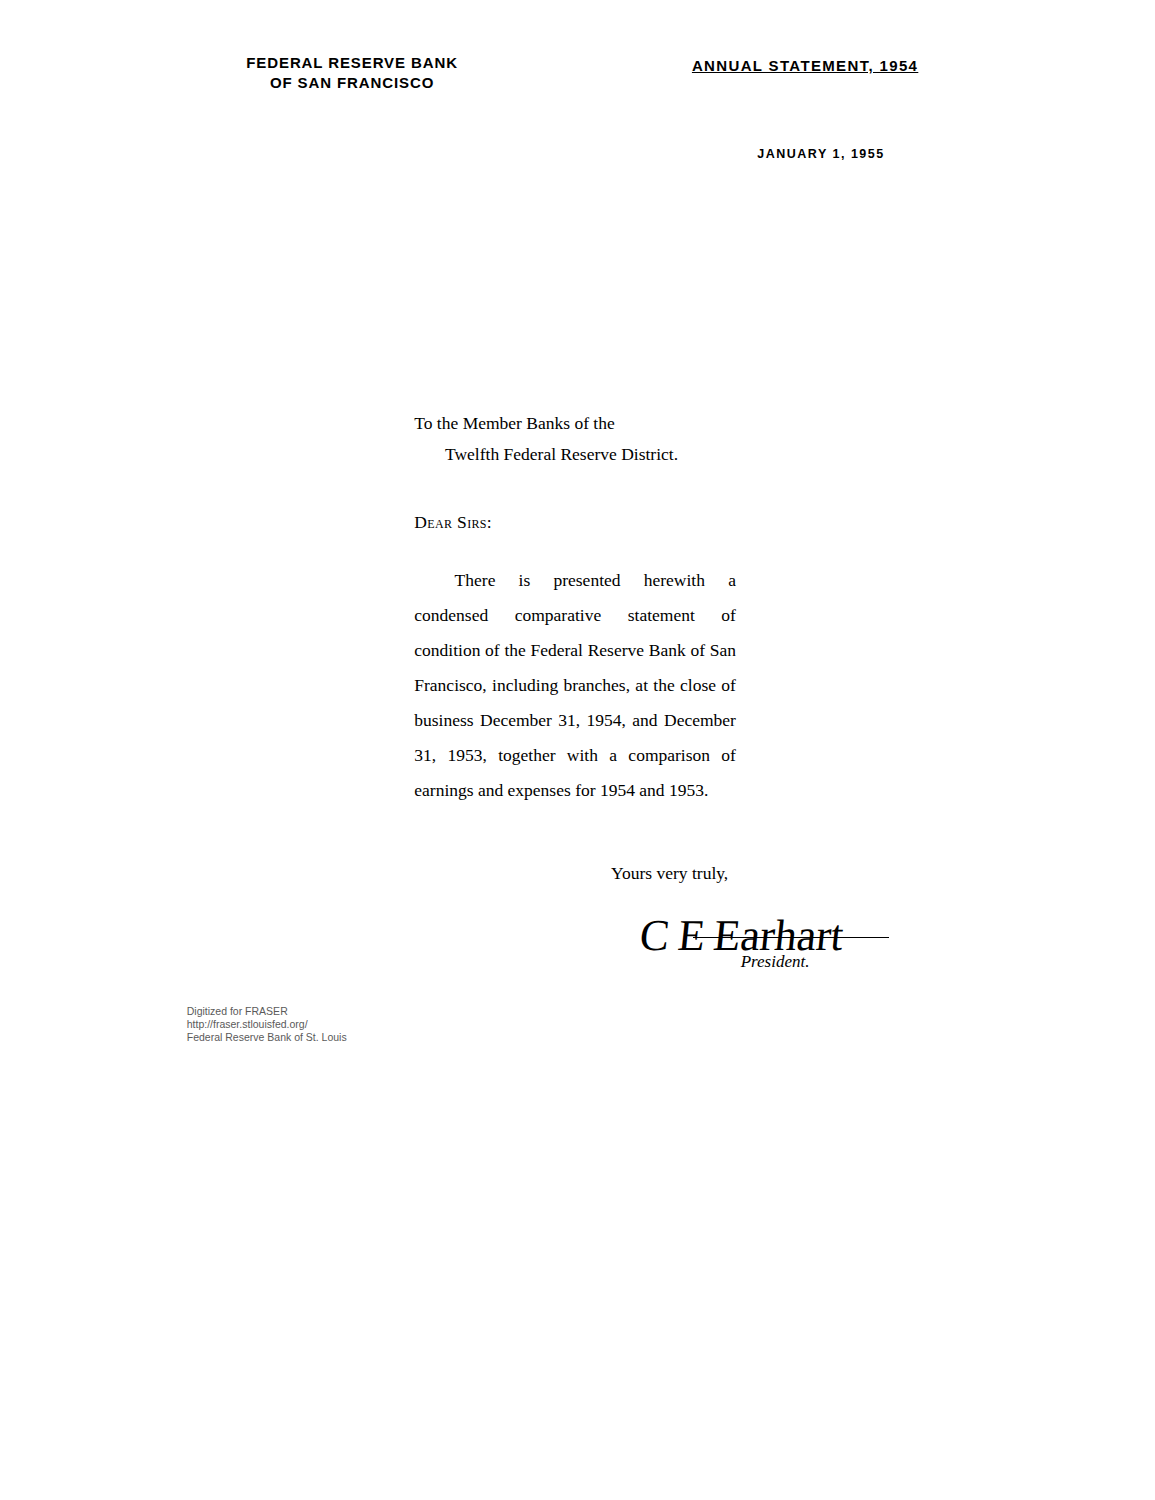FEDERAL RESERVE BANK
OF SAN FRANCISCO
ANNUAL STATEMENT, 1954
JANUARY 1, 1955
To the Member Banks of the Twelfth Federal Reserve District.
Dear Sirs:
There is presented herewith a condensed comparative statement of condition of the Federal Reserve Bank of San Francisco, including branches, at the close of business December 31, 1954, and December 31, 1953, together with a comparison of earnings and expenses for 1954 and 1953.
Yours very truly,
C E Earhart
President.
Digitized for FRASER
http://fraser.stlouisfed.org/
Federal Reserve Bank of St. Louis